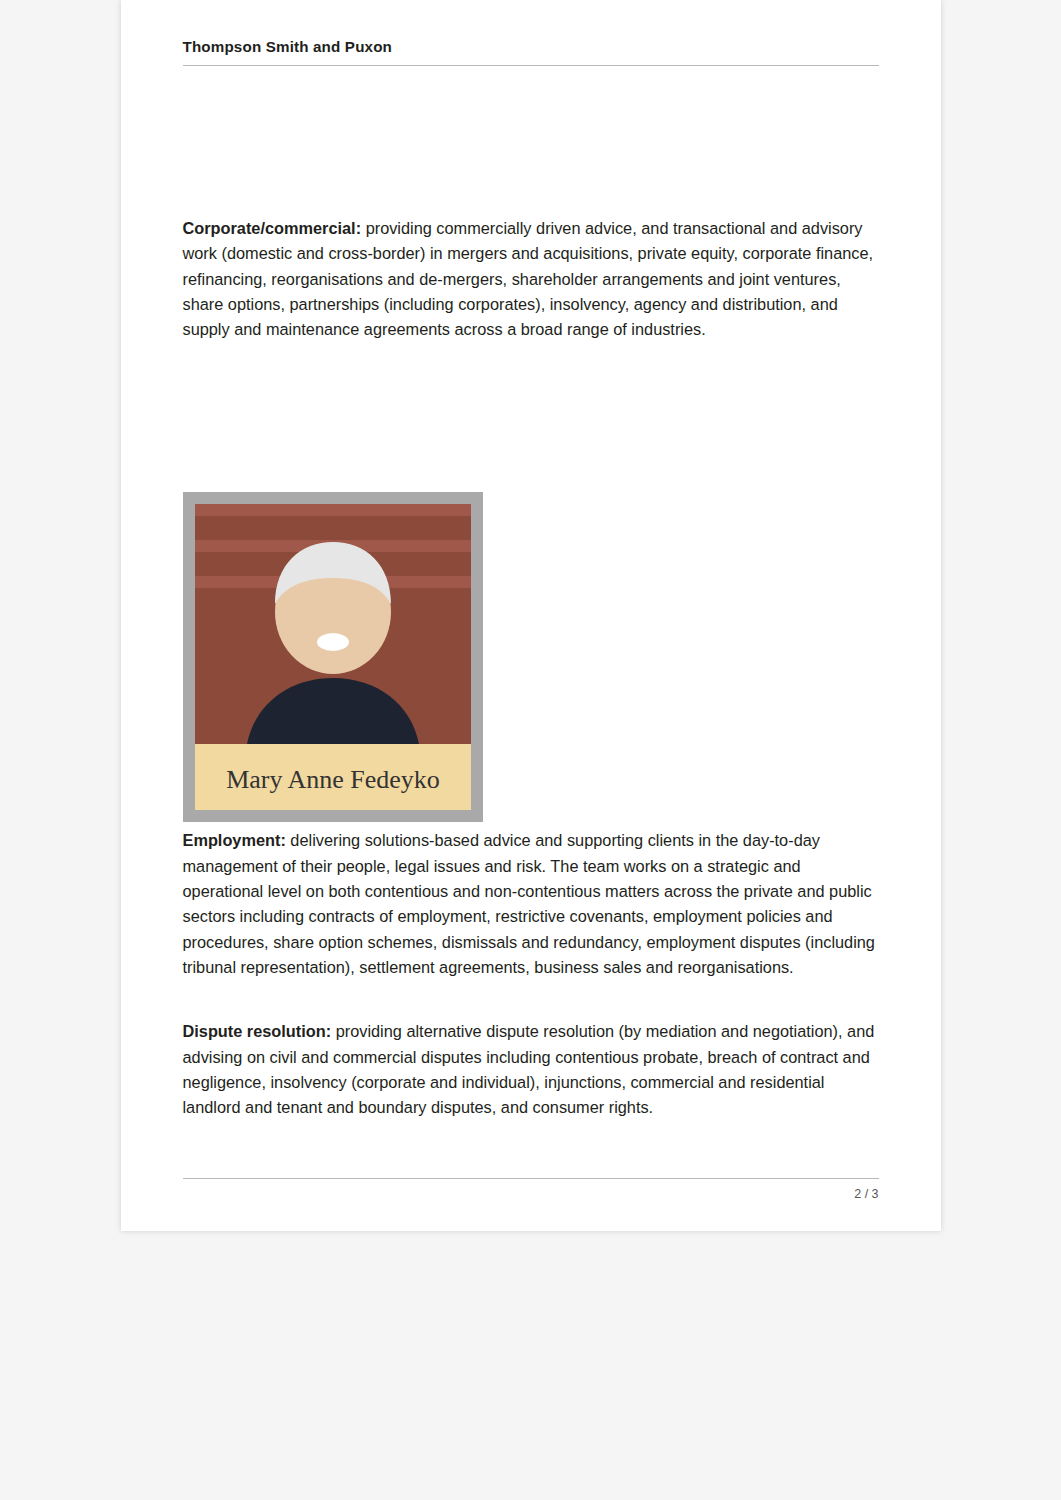Thompson Smith and Puxon
Corporate/commercial: providing commercially driven advice, and transactional and advisory work (domestic and cross-border) in mergers and acquisitions, private equity, corporate finance, refinancing, reorganisations and de-mergers, shareholder arrangements and joint ventures, share options, partnerships (including corporates), insolvency, agency and distribution, and supply and maintenance agreements across a broad range of industries.
Employment: delivering solutions-based advice and supporting clients in the day-to-day management of their people, legal issues and risk. The team works on a strategic and operational level on both contentious and non-contentious matters across the private and public sectors including contracts of employment, restrictive covenants, employment policies and procedures, share option schemes, dismissals and redundancy, employment disputes (including tribunal representation), settlement agreements, business sales and reorganisations.
Dispute resolution: providing alternative dispute resolution (by mediation and negotiation), and advising on civil and commercial disputes including contentious probate, breach of contract and negligence, insolvency (corporate and individual), injunctions, commercial and residential landlord and tenant and boundary disputes, and consumer rights.
2 / 3